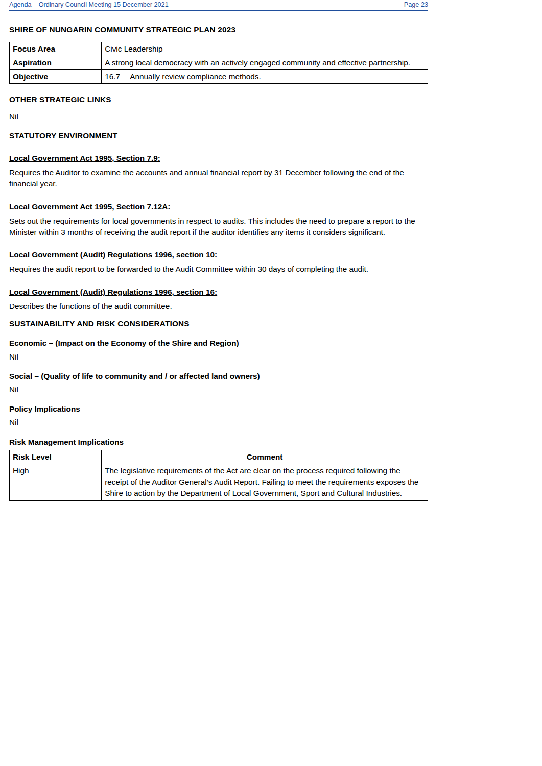Agenda – Ordinary Council Meeting 15 December 2021
Page 23
SHIRE OF NUNGARIN COMMUNITY STRATEGIC PLAN 2023
| Focus Area | Civic Leadership |
| Aspiration | A strong local democracy with an actively engaged community and effective partnership. |
| Objective | 16.7 Annually review compliance methods. |
OTHER STRATEGIC LINKS
Nil
STATUTORY ENVIRONMENT
Local Government Act 1995, Section 7.9:
Requires the Auditor to examine the accounts and annual financial report by 31 December following the end of the financial year.
Local Government Act 1995, Section 7.12A:
Sets out the requirements for local governments in respect to audits. This includes the need to prepare a report to the Minister within 3 months of receiving the audit report if the auditor identifies any items it considers significant.
Local Government (Audit) Regulations 1996, section 10:
Requires the audit report to be forwarded to the Audit Committee within 30 days of completing the audit.
Local Government (Audit) Regulations 1996, section 16:
Describes the functions of the audit committee.
SUSTAINABILITY AND RISK CONSIDERATIONS
Economic – (Impact on the Economy of the Shire and Region)
Nil
Social – (Quality of life to community and / or affected land owners)
Nil
Policy Implications
Nil
Risk Management Implications
| Risk Level | Comment |
| --- | --- |
| High | The legislative requirements of the Act are clear on the process required following the receipt of the Auditor General’s Audit Report. Failing to meet the requirements exposes the Shire to action by the Department of Local Government, Sport and Cultural Industries. |